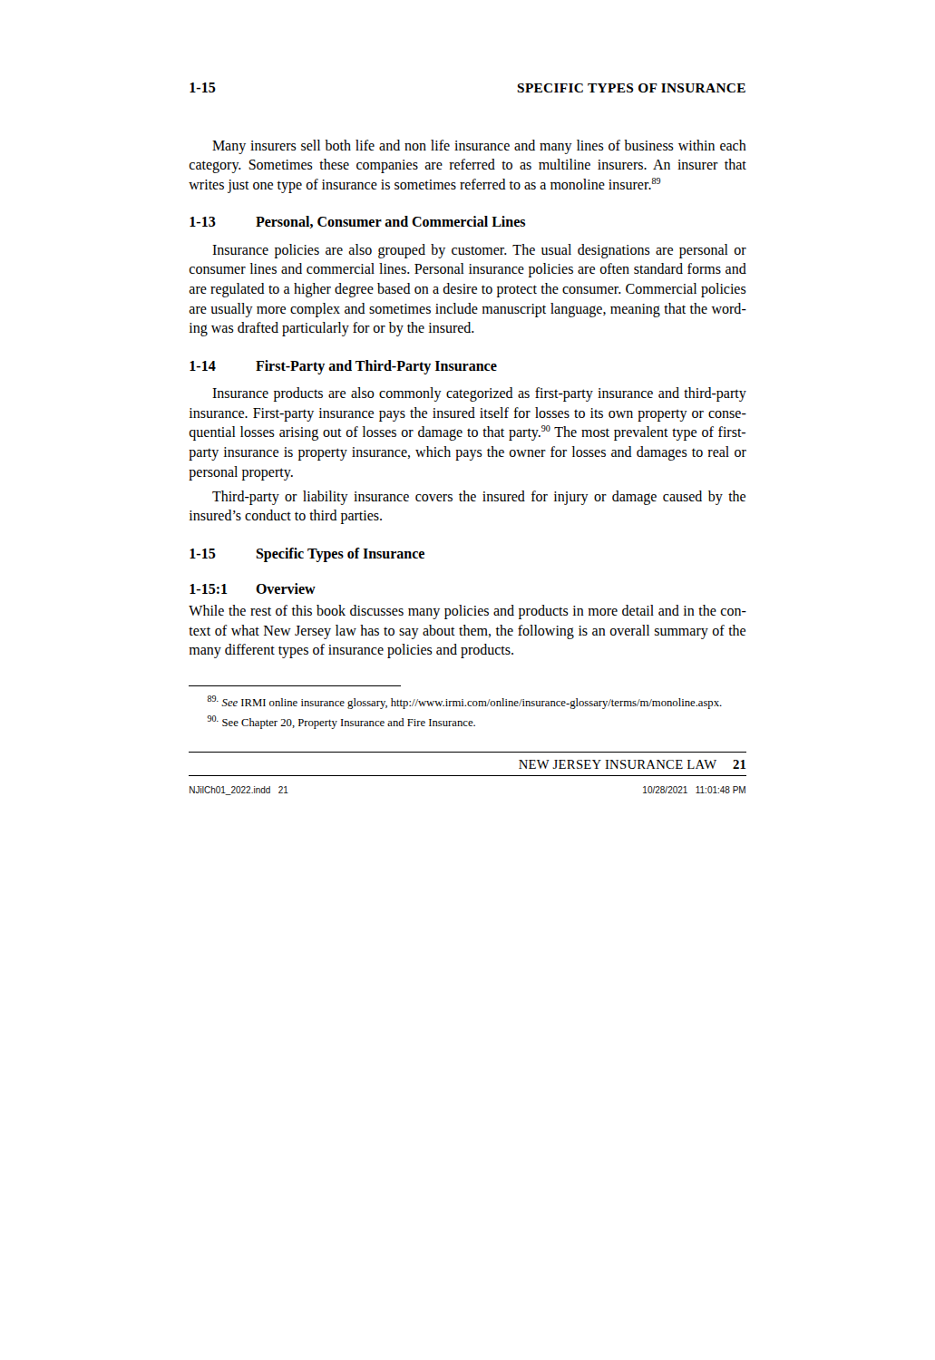1-15 Specific Types of Insurance
Many insurers sell both life and non life insurance and many lines of business within each category. Sometimes these companies are referred to as multiline insurers. An insurer that writes just one type of insurance is sometimes referred to as a monoline insurer.89
1-13 Personal, Consumer and Commercial Lines
Insurance policies are also grouped by customer. The usual designations are personal or consumer lines and commercial lines. Personal insurance policies are often standard forms and are regulated to a higher degree based on a desire to protect the consumer. Commercial policies are usually more complex and sometimes include manuscript language, meaning that the wording was drafted particularly for or by the insured.
1-14 First-Party and Third-Party Insurance
Insurance products are also commonly categorized as first-party insurance and third-party insurance. First-party insurance pays the insured itself for losses to its own property or consequential losses arising out of losses or damage to that party.90 The most prevalent type of first-party insurance is property insurance, which pays the owner for losses and damages to real or personal property.
Third-party or liability insurance covers the insured for injury or damage caused by the insured’s conduct to third parties.
1-15 Specific Types of Insurance
1-15:1 Overview
While the rest of this book discusses many policies and products in more detail and in the context of what New Jersey law has to say about them, the following is an overall summary of the many different types of insurance policies and products.
89. See IRMI online insurance glossary, http://www.irmi.com/online/insurance-glossary/terms/m/monoline.aspx.
90. See Chapter 20, Property Insurance and Fire Insurance.
New Jersey Insurance Law 21
NJilCh01_2022.indd 21 10/28/2021 11:01:48 PM